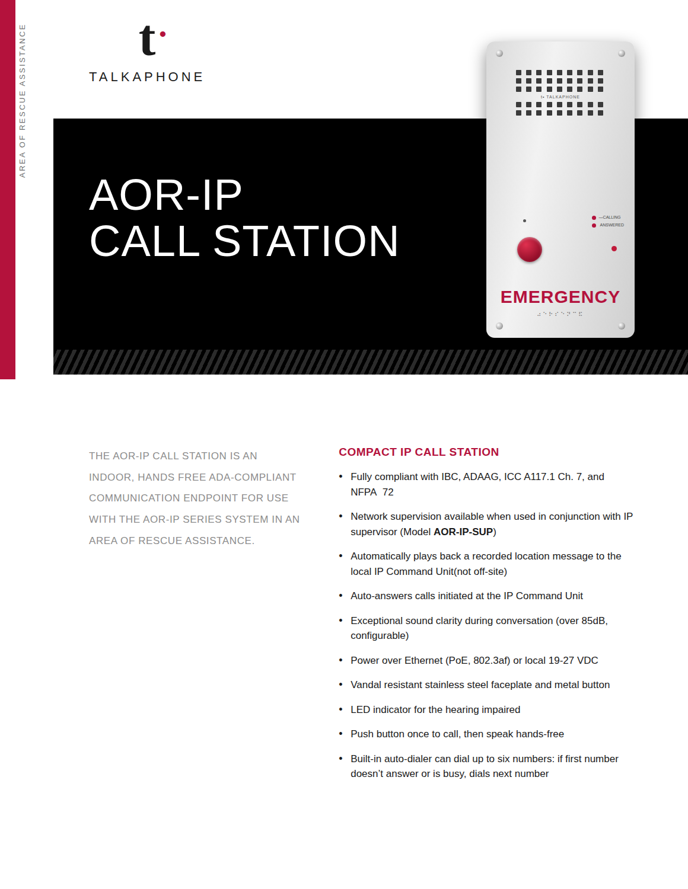Area of Rescue Assistance
t•
TALKAPHONE
AOR-IP
CALL STATION
t• TALKAPHONE
—CALLING
ANSWERED
EMERGENCY
⠴⠑⠗⠎⠑⠝⠉⠯
The AOR-IP Call Station is an indoor, hands free ADA-compliant communication endpoint for use with the AOR-IP series system in an area of rescue assistance.
Compact IP Call Station
Fully compliant with IBC, ADAAG, ICC A117.1 Ch. 7, and NFPA 72
Network supervision available when used in conjunction with IP supervisor (Model AOR-IP-SUP)
Automatically plays back a recorded location message to the local IP Command Unit(not off-site)
Auto-answers calls initiated at the IP Command Unit
Exceptional sound clarity during conversation (over 85dB, configurable)
Power over Ethernet (PoE, 802.3af) or local 19-27 VDC
Vandal resistant stainless steel faceplate and metal button
LED indicator for the hearing impaired
Push button once to call, then speak hands-free
Built-in auto-dialer can dial up to six numbers: if first number doesn’t answer or is busy, dials next number